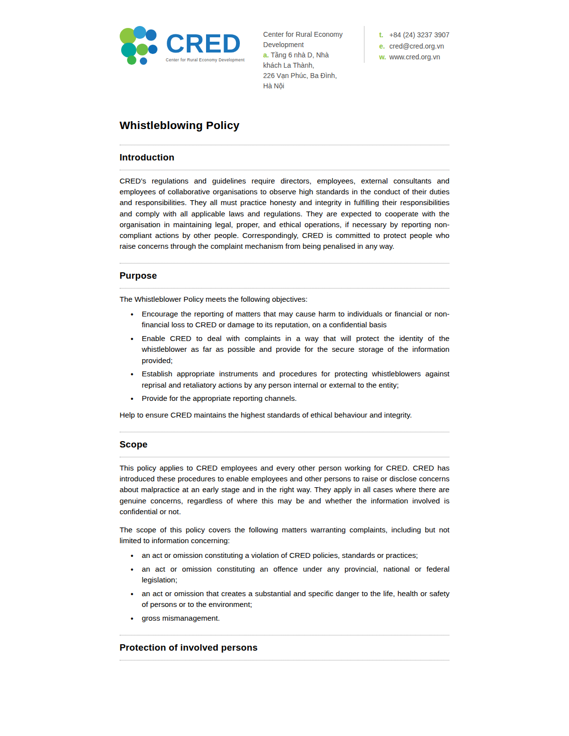CRED
Center for Rural Economy Development
Center for Rural Economy Development a. Tầng 6 nhà D, Nhà khách La Thành, 226 Vạn Phúc, Ba Đình, Hà Nội
t. +84 (24) 3237 3907
e. cred@cred.org.vn
w. www.cred.org.vn
Whistleblowing Policy
Introduction
CRED’s regulations and guidelines require directors, employees, external consultants and employees of collaborative organisations to observe high standards in the conduct of their duties and responsibilities. They all must practice honesty and integrity in fulfilling their responsibilities and comply with all applicable laws and regulations. They are expected to cooperate with the organisation in maintaining legal, proper, and ethical operations, if necessary by reporting non-compliant actions by other people. Correspondingly, CRED is committed to protect people who raise concerns through the complaint mechanism from being penalised in any way.
Purpose
The Whistleblower Policy meets the following objectives:
Encourage the reporting of matters that may cause harm to individuals or financial or non-financial loss to CRED or damage to its reputation, on a confidential basis
Enable CRED to deal with complaints in a way that will protect the identity of the whistleblower as far as possible and provide for the secure storage of the information provided;
Establish appropriate instruments and procedures for protecting whistleblowers against reprisal and retaliatory actions by any person internal or external to the entity;
Provide for the appropriate reporting channels.
Help to ensure CRED maintains the highest standards of ethical behaviour and integrity.
Scope
This policy applies to CRED employees and every other person working for CRED. CRED has introduced these procedures to enable employees and other persons to raise or disclose concerns about malpractice at an early stage and in the right way. They apply in all cases where there are genuine concerns, regardless of where this may be and whether the information involved is confidential or not.
The scope of this policy covers the following matters warranting complaints, including but not limited to information concerning:
an act or omission constituting a violation of CRED policies, standards or practices;
an act or omission constituting an offence under any provincial, national or federal legislation;
an act or omission that creates a substantial and specific danger to the life, health or safety of persons or to the environment;
gross mismanagement.
Protection of involved persons